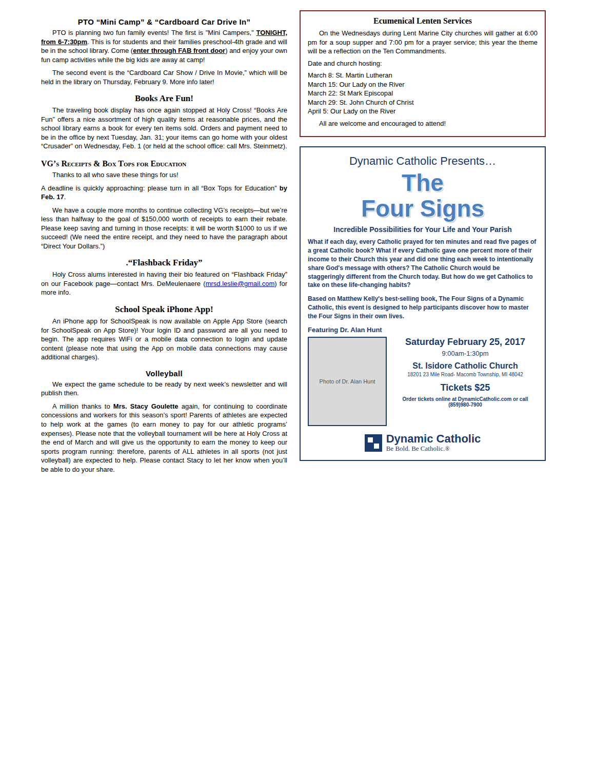PTO “Mini Camp” & “Cardboard Car Drive In”
PTO is planning two fun family events! The first is "Mini Campers," TONIGHT, from 6-7:30pm. This is for students and their families preschool-4th grade and will be in the school library. Come (enter through FAB front door) and enjoy your own fun camp activities while the big kids are away at camp!
The second event is the “Cardboard Car Show / Drive In Movie,” which will be held in the library on Thursday, February 9. More info later!
Books Are Fun!
The traveling book display has once again stopped at Holy Cross! “Books Are Fun” offers a nice assortment of high quality items at reasonable prices, and the school library earns a book for every ten items sold. Orders and payment need to be in the office by next Tuesday, Jan. 31; your items can go home with your oldest “Crusader” on Wednesday, Feb. 1 (or held at the school office: call Mrs. Steinmetz).
VG’s Receipts & Box Tops for Education
Thanks to all who save these things for us!
A deadline is quickly approaching: please turn in all “Box Tops for Education” by Feb. 17.
We have a couple more months to continue collecting VG’s receipts—but we’re less than halfway to the goal of $150,000 worth of receipts to earn their rebate. Please keep saving and turning in those receipts: it will be worth $1000 to us if we succeed! (We need the entire receipt, and they need to have the paragraph about “Direct Your Dollars.”)
.“Flashback Friday”
Holy Cross alums interested in having their bio featured on “Flashback Friday” on our Facebook page—contact Mrs. DeMeulenaere (mrsd.leslie@gmail.com) for more info.
School Speak iPhone App!
An iPhone app for SchoolSpeak is now available on Apple App Store (search for SchoolSpeak on App Store)! Your login ID and password are all you need to begin. The app requires WiFi or a mobile data connection to login and update content (please note that using the App on mobile data connections may cause additional charges).
Volleyball
We expect the game schedule to be ready by next week’s newsletter and will publish then.
A million thanks to Mrs. Stacy Goulette again, for continuing to coordinate concessions and workers for this season’s sport! Parents of athletes are expected to help work at the games (to earn money to pay for our athletic programs’ expenses). Please note that the volleyball tournament will be here at Holy Cross at the end of March and will give us the opportunity to earn the money to keep our sports program running: therefore, parents of ALL athletes in all sports (not just volleyball) are expected to help. Please contact Stacy to let her know when you’ll be able to do your share.
Ecumenical Lenten Services
On the Wednesdays during Lent Marine City churches will gather at 6:00 pm for a soup supper and 7:00 pm for a prayer service; this year the theme will be a reflection on the Ten Commandments.
Date and church hosting:
March 8: St. Martin Lutheran
March 15: Our Lady on the River
March 22: St Mark Episcopal
March 29: St. John Church of Christ
April 5: Our Lady on the River
All are welcome and encouraged to attend!
Dynamic Catholic Presents…
The
Four Signs
Incredible Possibilities for Your Life and Your Parish
What if each day, every Catholic prayed for ten minutes and read five pages of a great Catholic book? What if every Catholic gave one percent more of their income to their Church this year and did one thing each week to intentionally share God's message with others? The Catholic Church would be staggeringly different from the Church today. But how do we get Catholics to take on these life-changing habits?
Based on Matthew Kelly's best-selling book, The Four Signs of a Dynamic Catholic, this event is designed to help participants discover how to master the Four Signs in their own lives.
Featuring Dr. Alan Hunt
Photo of Dr. Alan Hunt
Saturday February 25, 2017
9:00am-1:30pm
St. Isidore Catholic Church
18201 23 Mile Road- Macomb Township, MI 48042
Tickets $25
Order tickets online at DynamicCatholic.com or call (859)980-7900
Dynamic Catholic
Be Bold. Be Catholic.®